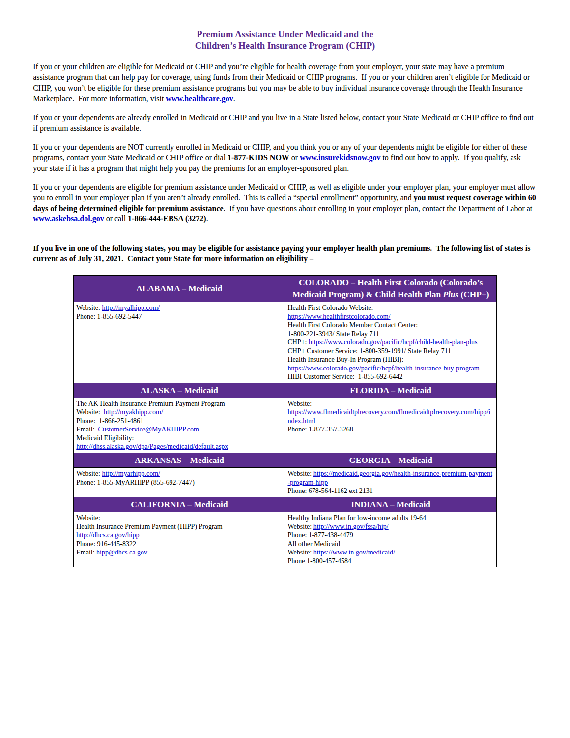Premium Assistance Under Medicaid and the
Children’s Health Insurance Program (CHIP)
If you or your children are eligible for Medicaid or CHIP and you’re eligible for health coverage from your employer, your state may have a premium assistance program that can help pay for coverage, using funds from their Medicaid or CHIP programs. If you or your children aren’t eligible for Medicaid or CHIP, you won’t be eligible for these premium assistance programs but you may be able to buy individual insurance coverage through the Health Insurance Marketplace. For more information, visit www.healthcare.gov.
If you or your dependents are already enrolled in Medicaid or CHIP and you live in a State listed below, contact your State Medicaid or CHIP office to find out if premium assistance is available.
If you or your dependents are NOT currently enrolled in Medicaid or CHIP, and you think you or any of your dependents might be eligible for either of these programs, contact your State Medicaid or CHIP office or dial 1-877-KIDS NOW or www.insurekidsnow.gov to find out how to apply. If you qualify, ask your state if it has a program that might help you pay the premiums for an employer-sponsored plan.
If you or your dependents are eligible for premium assistance under Medicaid or CHIP, as well as eligible under your employer plan, your employer must allow you to enroll in your employer plan if you aren’t already enrolled. This is called a “special enrollment” opportunity, and you must request coverage within 60 days of being determined eligible for premium assistance. If you have questions about enrolling in your employer plan, contact the Department of Labor at www.askebsa.dol.gov or call 1-866-444-EBSA (3272).
If you live in one of the following states, you may be eligible for assistance paying your employer health plan premiums. The following list of states is current as of July 31, 2021. Contact your State for more information on eligibility –
| ALABAMA – Medicaid | COLORADO – Health First Colorado (Colorado’s Medicaid Program) & Child Health Plan Plus (CHP+) |
| --- | --- |
| Website: http://myalhipp.com/ Phone: 1-855-692-5447 | Health First Colorado Website: https://www.healthfirstcolorado.com/ Health First Colorado Member Contact Center: 1-800-221-3943/ State Relay 711 CHP+: https://www.colorado.gov/pacific/hcpf/child-health-plan-plus CHP+ Customer Service: 1-800-359-1991/ State Relay 711 Health Insurance Buy-In Program (HIBI): https://www.colorado.gov/pacific/hcpf/health-insurance-buy-program HIBI Customer Service: 1-855-692-6442 |
| ALASKA – Medicaid | FLORIDA – Medicaid |
| The AK Health Insurance Premium Payment Program Website: http://myakhipp.com/ Phone: 1-866-251-4861 Email: CustomerService@MyAKHIPP.com Medicaid Eligibility: http://dhss.alaska.gov/dpa/Pages/medicaid/default.aspx | Website: https://www.flmedicaidtplrecovery.com/flmedicaidtplrecovery.com/hipp/index.html Phone: 1-877-357-3268 |
| ARKANSAS – Medicaid | GEORGIA – Medicaid |
| Website: http://myarhipp.com/ Phone: 1-855-MyARHIPP (855-692-7447) | Website: https://medicaid.georgia.gov/health-insurance-premium-payment-program-hipp Phone: 678-564-1162 ext 2131 |
| CALIFORNIA – Medicaid | INDIANA – Medicaid |
| Website: Health Insurance Premium Payment (HIPP) Program http://dhcs.ca.gov/hipp Phone: 916-445-8322 Email: hipp@dhcs.ca.gov | Healthy Indiana Plan for low-income adults 19-64 Website: http://www.in.gov/fssa/hip/ Phone: 1-877-438-4479 All other Medicaid Website: https://www.in.gov/medicaid/ Phone 1-800-457-4584 |